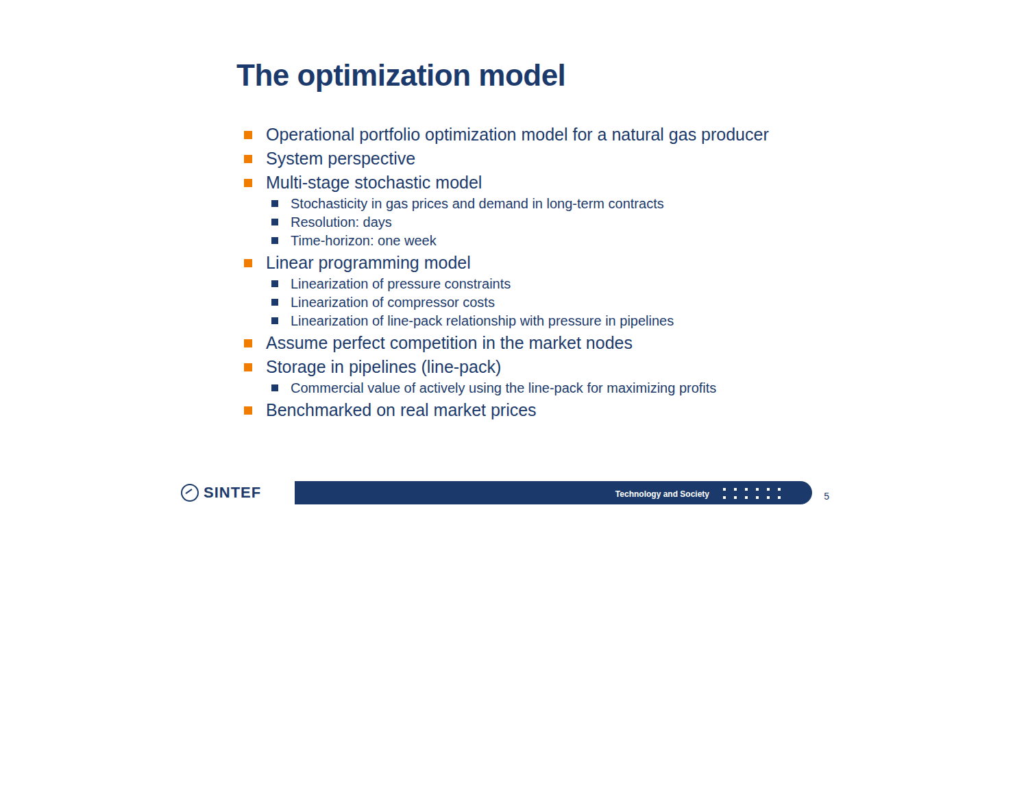The optimization model
Operational portfolio optimization model for a natural gas producer
System perspective
Multi-stage stochastic model
Stochasticity in gas prices and demand in long-term contracts
Resolution: days
Time-horizon: one week
Linear programming model
Linearization of pressure constraints
Linearization of compressor costs
Linearization of line-pack relationship with pressure in pipelines
Assume perfect competition in the market nodes
Storage in pipelines (line-pack)
Commercial value of actively using the line-pack for maximizing profits
Benchmarked on real market prices
SINTEF
Technology and Society
5